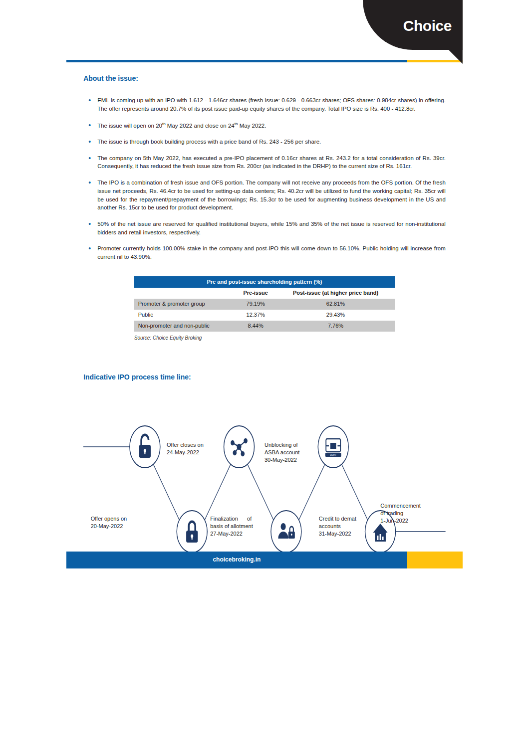Choice
About the issue:
EML is coming up with an IPO with 1.612 - 1.646cr shares (fresh issue: 0.629 - 0.663cr shares; OFS shares: 0.984cr shares) in offering. The offer represents around 20.7% of its post issue paid-up equity shares of the company. Total IPO size is Rs. 400 - 412.8cr.
The issue will open on 20th May 2022 and close on 24th May 2022.
The issue is through book building process with a price band of Rs. 243 - 256 per share.
The company on 5th May 2022, has executed a pre-IPO placement of 0.16cr shares at Rs. 243.2 for a total consideration of Rs. 39cr. Consequently, it has reduced the fresh issue size from Rs. 200cr (as indicated in the DRHP) to the current size of Rs. 161cr.
The IPO is a combination of fresh issue and OFS portion. The company will not receive any proceeds from the OFS portion. Of the fresh issue net proceeds, Rs. 46.4cr to be used for setting-up data centers; Rs. 40.2cr will be utilized to fund the working capital; Rs. 35cr will be used for the repayment/prepayment of the borrowings; Rs. 15.3cr to be used for augmenting business development in the US and another Rs. 15cr to be used for product development.
50% of the net issue are reserved for qualified institutional buyers, while 15% and 35% of the net issue is reserved for non-institutional bidders and retail investors, respectively.
Promoter currently holds 100.00% stake in the company and post-IPO this will come down to 56.10%. Public holding will increase from current nil to 43.90%.
| Pre and post-issue shareholding pattern (%) |
| --- |
| | Pre-issue | Post-issue (at higher price band) |
| Promoter & promoter group | 79.19% | 62.81% |
| Public | 12.37% | 29.43% |
| Non-promoter and non-public | 8.44% | 7.76% |
Source: Choice Equity Broking
Indicative IPO process time line:
DEMAT
Offer opens on
20-May-2022
Offer closes on
24-May-2022
Finalization of
basis of allotment
27-May-2022
Unblocking of
ASBA account
30-May-2022
Credit to demat
accounts
31-May-2022
Commencement
of trading
1-Jun-2022
choicebroking.in